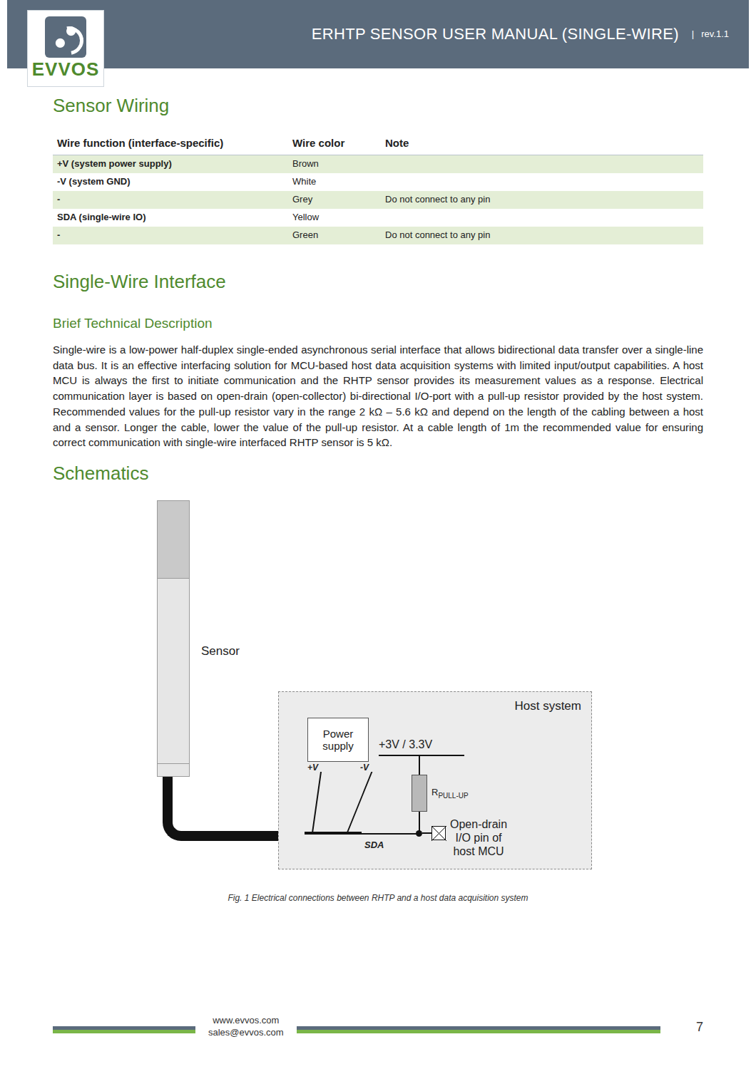EVVOS
ERHTP SENSOR USER MANUAL (SINGLE-WIRE)
|rev.1.1
Sensor Wiring
| Wire function (interface-specific) | Wire color | Note |
| --- | --- | --- |
| +V (system power supply) | Brown | |
| -V (system GND) | White | |
| - | Grey | Do not connect to any pin |
| SDA (single-wire IO) | Yellow | |
| - | Green | Do not connect to any pin |
Single-Wire Interface
Brief Technical Description
Single-wire is a low-power half-duplex single-ended asynchronous serial interface that allows bidirectional data transfer over a single-line data bus. It is an effective interfacing solution for MCU-based host data acquisition systems with limited input/output capabilities. A host MCU is always the first to initiate communication and the RHTP sensor provides its measurement values as a response. Electrical communication layer is based on open-drain (open-collector) bi-directional I/O-port with a pull-up resistor provided by the host system. Recommended values for the pull-up resistor vary in the range 2 kΩ – 5.6 kΩ and depend on the length of the cabling between a host and a sensor. Longer the cable, lower the value of the pull-up resistor. At a cable length of 1m the recommended value for ensuring correct communication with single-wire interfaced RHTP sensor is 5 kΩ.
Schematics
Sensor
Host system
Power
supply
+V-V
+3V / 3.3V
RPULL-UP
SDA
Open-drain
I/O pin of
host MCU
Fig. 1 Electrical connections between RHTP and a host data acquisition system
www.evvos.com
sales@evvos.com
7